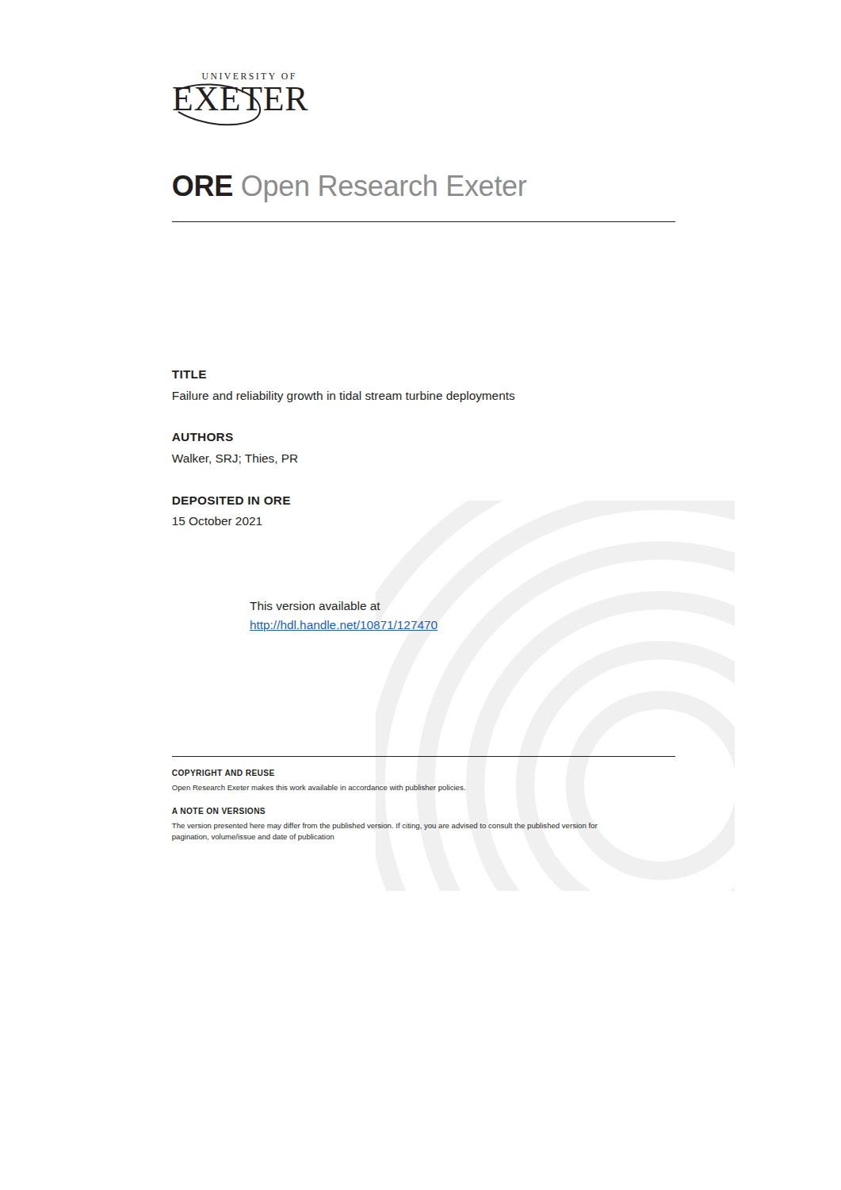UNIVERSITY OF EXETER
ORE Open Research Exeter
TITLE
Failure and reliability growth in tidal stream turbine deployments
AUTHORS
Walker, SRJ; Thies, PR
DEPOSITED IN ORE
15 October 2021
This version available at
http://hdl.handle.net/10871/127470
COPYRIGHT AND REUSE
Open Research Exeter makes this work available in accordance with publisher policies.
A NOTE ON VERSIONS
The version presented here may differ from the published version. If citing, you are advised to consult the published version for pagination, volume/issue and date of publication